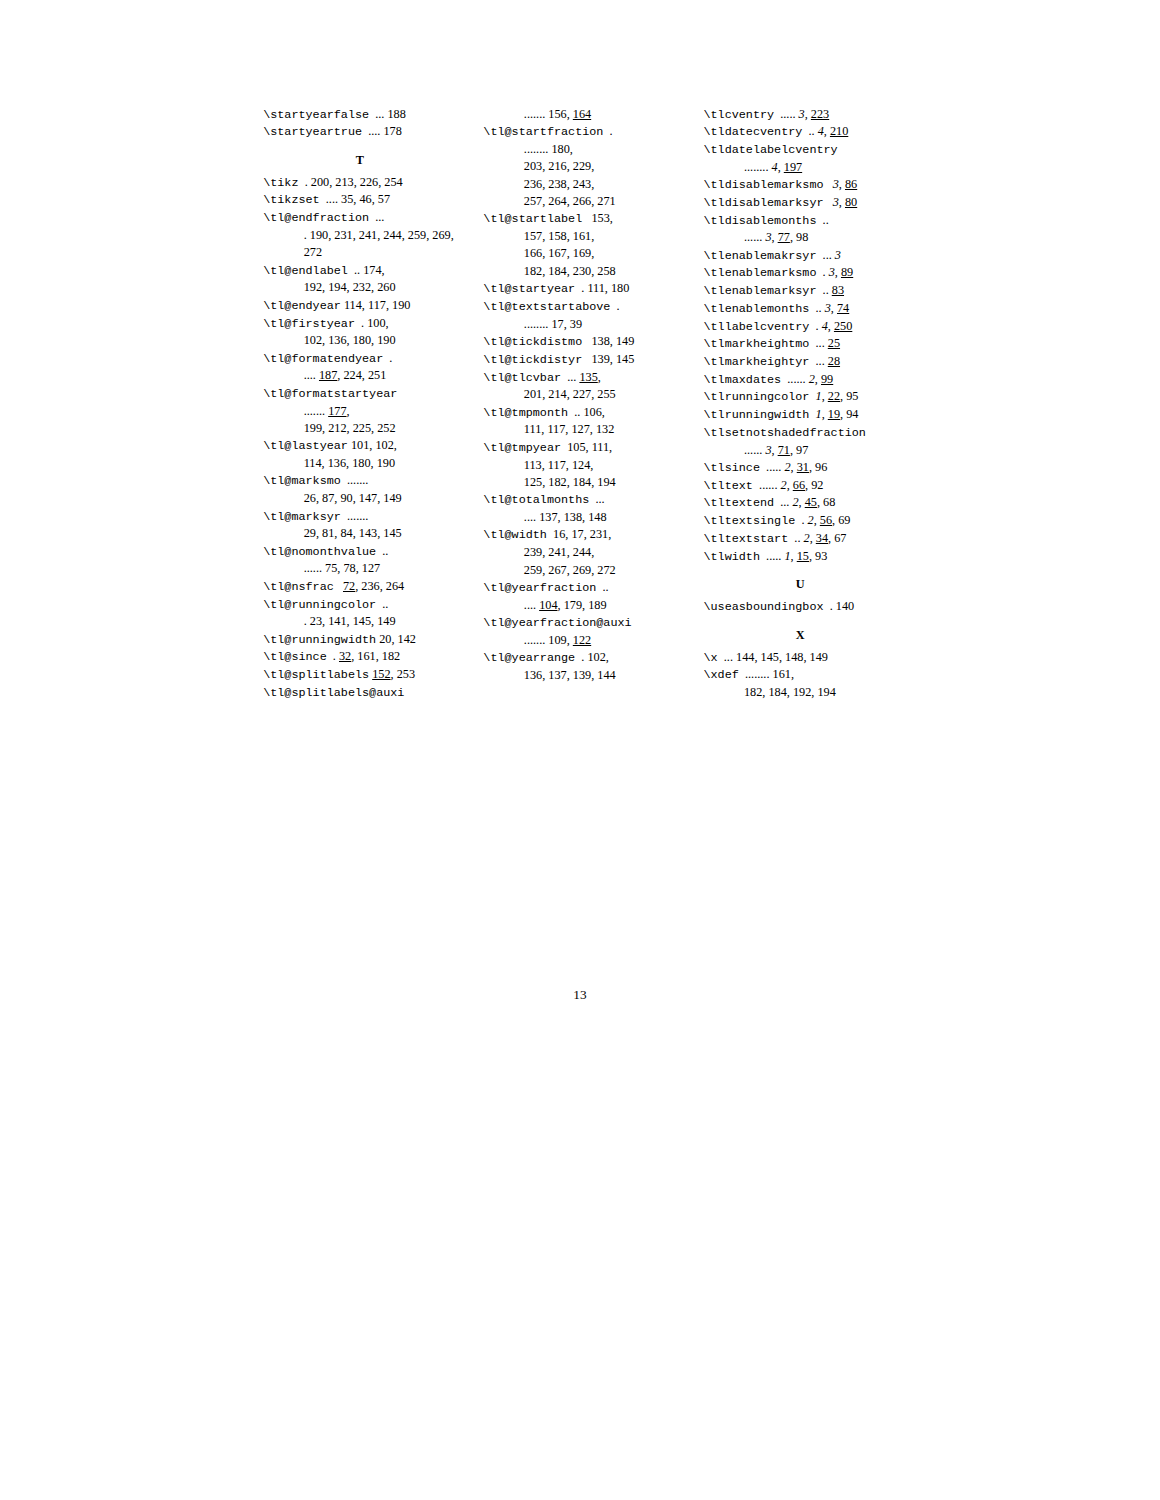\startyearfalse ... 188
\startyeartrue .... 178
T
\tikz . 200, 213, 226, 254
\tikzset .... 35, 46, 57
\tl@endfraction .... 190, 231, 241, 244, 259, 269, 272
\tl@endlabel .. 174,192, 194, 232, 260
\tl@endyear 114, 117, 190
\tl@firstyear . 100,102, 136, 180, 190
\tl@formatendyear ..... 187, 224, 251
\tl@formatstartyear....... 177, 199, 212, 225, 252
\tl@lastyear 101, 102,114, 136, 180, 190
\tl@marksmo .......26, 87, 90, 147, 149
\tl@marksyr .......29, 81, 84, 143, 145
\tl@nomonthvalue ........ 75, 78, 127
\tl@nsfrac 72, 236, 264
\tl@runningcolor ... 23, 141, 145, 149
\tl@runningwidth 20, 142
\tl@since . 32, 161, 182
\tl@splitlabels 152, 253
\tl@splitlabels@auxi....... 156, 164
\tl@startfraction ......... 180, 203, 216, 229, 236, 238, 243, 257, 264, 266, 271
\tl@startlabel 153,157, 158, 161, 166, 167, 169, 182, 184, 230, 258
\tl@startyear . 111, 180
\tl@textstartabove ......... 17, 39
\tl@tickdistmo 138, 149
\tl@tickdistyr 139, 145
\tl@tlcvbar ... 135,201, 214, 227, 255
\tl@tmpmonth .. 106,111, 117, 127, 132
\tl@tmpyear 105, 111,113, 117, 124, 125, 182, 184, 194
\tl@totalmonths ....... 137, 138, 148
\tl@width 16, 17, 231,239, 241, 244, 259, 267, 269, 272
\tl@yearfraction ...... 104, 179, 189
\tl@yearfraction@auxi....... 109, 122
\tl@yearrange . 102,136, 137, 139, 144
\tlcventry ..... 3, 223
\tldatecventry .. 4, 210
\tldatelabelcventry........ 4, 197
\tldisablemarksmo 3, 86
\tldisablemarksyr 3, 80
\tldisablemonths ........ 3, 77, 98
\tlenablemakrsyr ... 3
\tlenablemarksmo . 3, 89
\tlenablemarksyr .. 83
\tlenablemonths .. 3, 74
\tllabelcventry . 4, 250
\tlmarkheightmo ... 25
\tlmarkheightyr ... 28
\tlmaxdates ...... 2, 99
\tlrunningcolor 1, 22, 95
\tlrunningwidth 1, 19, 94
\tlsetnotshadedfraction...... 3, 71, 97
\tlsince ..... 2, 31, 96
\tltext ...... 2, 66, 92
\tltextend ... 2, 45, 68
\tltextsingle . 2, 56, 69
\tltextstart .. 2, 34, 67
\tlwidth ..... 1, 15, 93
U
\useasboundingbox . 140
X
\x ... 144, 145, 148, 149
\xdef ........ 161,182, 184, 192, 194
13